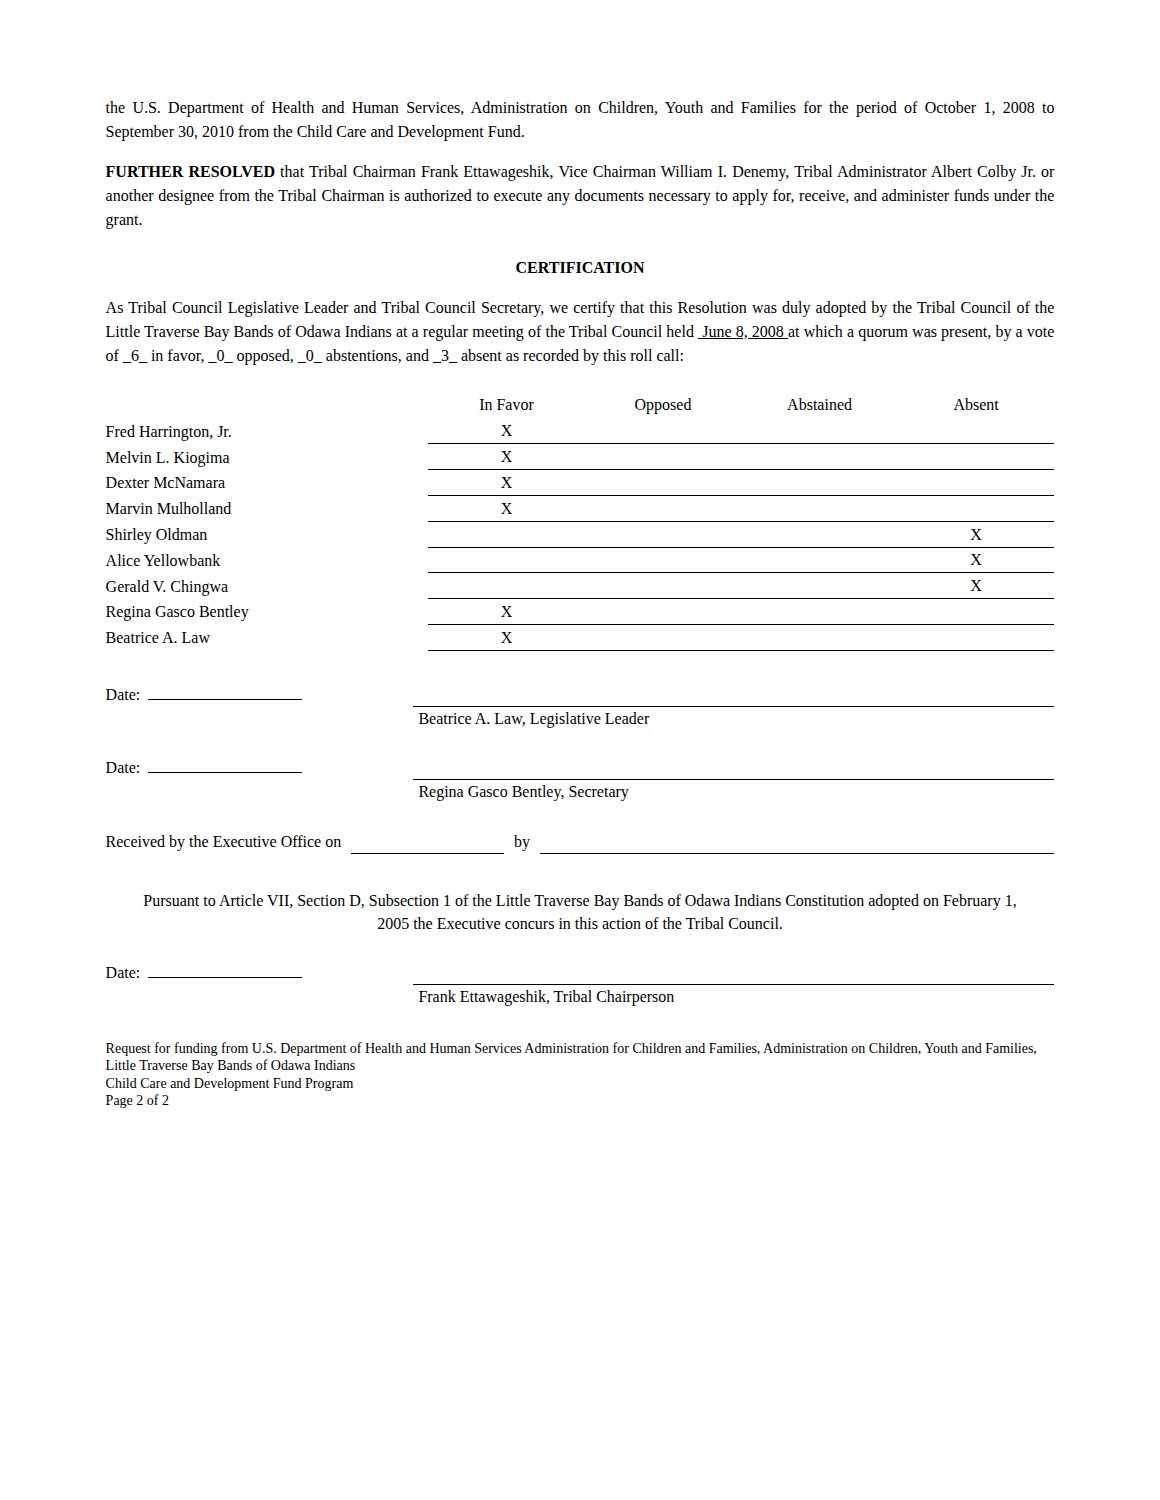the U.S. Department of Health and Human Services, Administration on Children, Youth and Families for the period of October 1, 2008 to September 30, 2010 from the Child Care and Development Fund.
FURTHER RESOLVED that Tribal Chairman Frank Ettawageshik, Vice Chairman William I. Denemy, Tribal Administrator Albert Colby Jr. or another designee from the Tribal Chairman is authorized to execute any documents necessary to apply for, receive, and administer funds under the grant.
CERTIFICATION
As Tribal Council Legislative Leader and Tribal Council Secretary, we certify that this Resolution was duly adopted by the Tribal Council of the Little Traverse Bay Bands of Odawa Indians at a regular meeting of the Tribal Council held June 8, 2008 at which a quorum was present, by a vote of _6_ in favor, _0_ opposed, _0_ abstentions, and _3_ absent as recorded by this roll call:
| | In Favor | Opposed | Abstained | Absent |
| --- | --- | --- | --- | --- |
| Fred Harrington, Jr. | X | | | |
| Melvin L. Kiogima | X | | | |
| Dexter McNamara | X | | | |
| Marvin Mulholland | X | | | |
| Shirley Oldman | | | | X |
| Alice Yellowbank | | | | X |
| Gerald V. Chingwa | | | | X |
| Regina Gasco Bentley | X | | | |
| Beatrice A. Law | X | | | |
Date:
Beatrice A. Law, Legislative Leader
Date:
Regina Gasco Bentley, Secretary
Received by the Executive Office on by
Pursuant to Article VII, Section D, Subsection 1 of the Little Traverse Bay Bands of Odawa Indians Constitution adopted on February 1, 2005 the Executive concurs in this action of the Tribal Council.
Date:
Frank Ettawageshik, Tribal Chairperson
Request for funding from U.S. Department of Health and Human Services Administration for Children and Families, Administration on Children, Youth and Families, Little Traverse Bay Bands of Odawa Indians
Child Care and Development Fund Program
Page 2 of 2